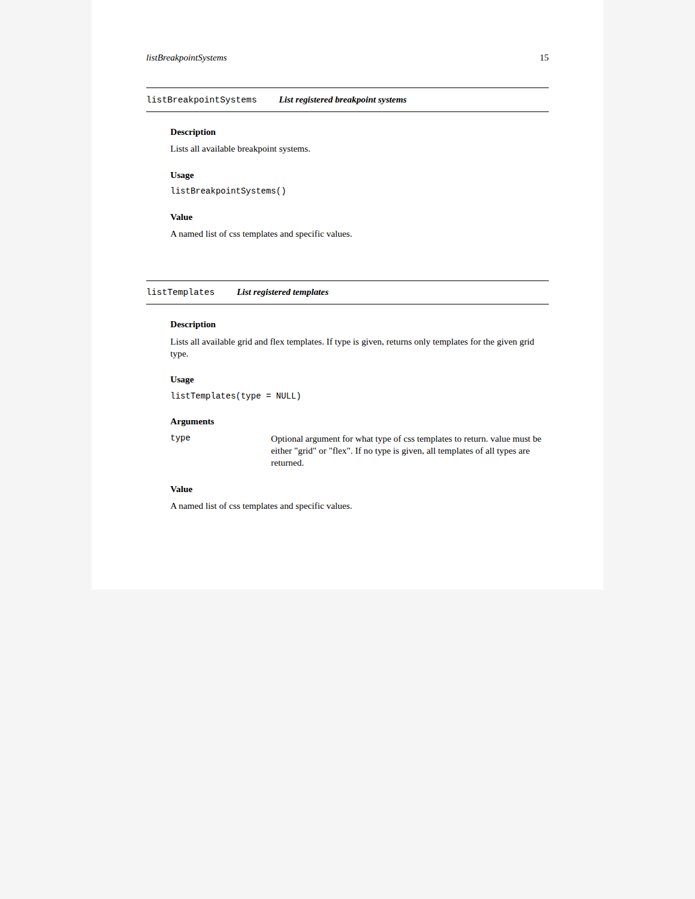listBreakpointSystems 15
listBreakpointSystems List registered breakpoint systems
Description
Lists all available breakpoint systems.
Usage
listBreakpointSystems()
Value
A named list of css templates and specific values.
listTemplates List registered templates
Description
Lists all available grid and flex templates. If type is given, returns only templates for the given grid type.
Usage
listTemplates(type = NULL)
Arguments
type
Optional argument for what type of css templates to return. value must be either "grid" or "flex". If no type is given, all templates of all types are returned.
Value
A named list of css templates and specific values.